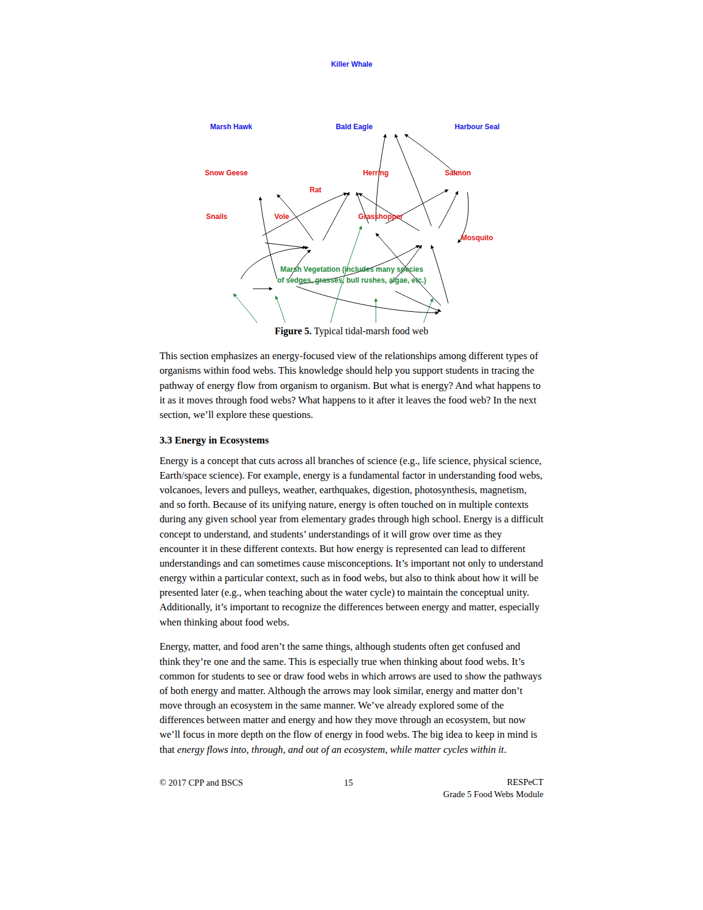Typical tidal-marsh food web A food web diagram showing arrows of energy flow from marsh vegetation to consumers such as snails, vole, grasshopper, mosquito, herring, salmon, snow geese, rat, and on to predators including marsh hawk, bald eagle, harbour seal, and killer whale. Killer Whale Marsh Hawk Bald Eagle Harbour Seal Snow Geese Herring Salmon Rat Snails Vole Grasshopper Mosquito Marsh Vegetation (includes many species of sedges, grasses, bull rushes, algae, etc.)
Figure 5. Typical tidal-marsh food web
This section emphasizes an energy-focused view of the relationships among different types of organisms within food webs. This knowledge should help you support students in tracing the pathway of energy flow from organism to organism. But what is energy? And what happens to it as it moves through food webs? What happens to it after it leaves the food web? In the next section, we’ll explore these questions.
3.3 Energy in Ecosystems
Energy is a concept that cuts across all branches of science (e.g., life science, physical science, Earth/space science). For example, energy is a fundamental factor in understanding food webs, volcanoes, levers and pulleys, weather, earthquakes, digestion, photosynthesis, magnetism, and so forth. Because of its unifying nature, energy is often touched on in multiple contexts during any given school year from elementary grades through high school. Energy is a difficult concept to understand, and students’ understandings of it will grow over time as they encounter it in these different contexts. But how energy is represented can lead to different understandings and can sometimes cause misconceptions. It’s important not only to understand energy within a particular context, such as in food webs, but also to think about how it will be presented later (e.g., when teaching about the water cycle) to maintain the conceptual unity. Additionally, it’s important to recognize the differences between energy and matter, especially when thinking about food webs.
Energy, matter, and food aren’t the same things, although students often get confused and think they’re one and the same. This is especially true when thinking about food webs. It’s common for students to see or draw food webs in which arrows are used to show the pathways of both energy and matter. Although the arrows may look similar, energy and matter don’t move through an ecosystem in the same manner. We’ve already explored some of the differences between matter and energy and how they move through an ecosystem, but now we’ll focus in more depth on the flow of energy in food webs. The big idea to keep in mind is that energy flows into, through, and out of an ecosystem, while matter cycles within it.
© 2017 CPP and BSCS
15
RESPeCT
Grade 5 Food Webs Module